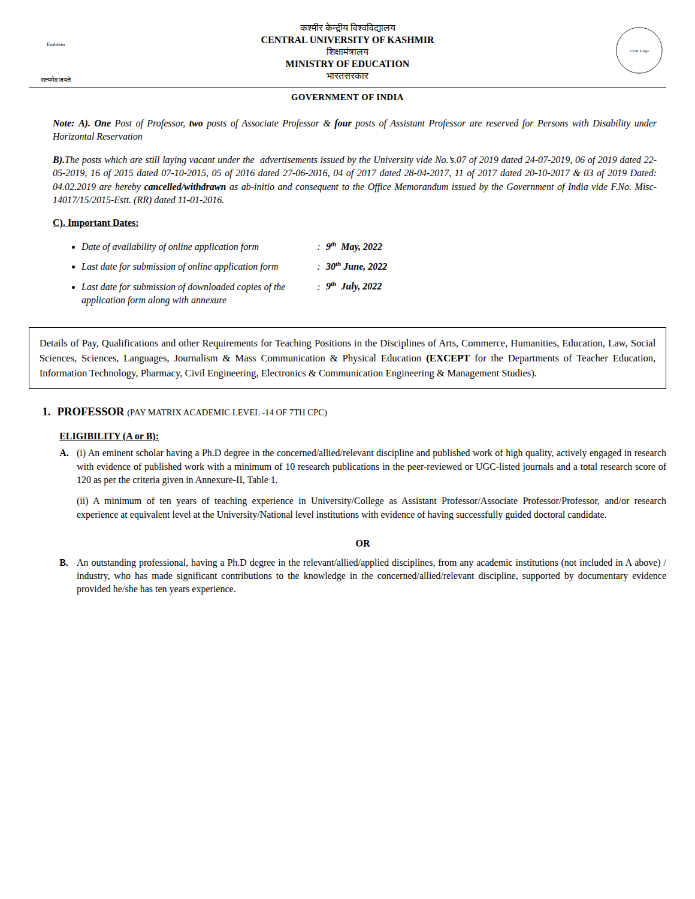सत्यमेव जयते
कश्मीर केन्द्रीय विश्वविद्यालय
CENTRAL UNIVERSITY OF KASHMIR
शिक्षामंत्रालय
MINISTRY OF EDUCATION
भारतसरकार
GOVERNMENT OF INDIA
Note: A). One Post of Professor, two posts of Associate Professor & four posts of Assistant Professor are reserved for Persons with Disability under Horizontal Reservation
B). The posts which are still laying vacant under the advertisements issued by the University vide No.’s.07 of 2019 dated 24-07-2019, 06 of 2019 dated 22-05-2019, 16 of 2015 dated 07-10-2015, 05 of 2016 dated 27-06-2016, 04 of 2017 dated 28-04-2017, 11 of 2017 dated 20-10-2017 & 03 of 2019 Dated: 04.02.2019 are hereby cancelled/withdrawn as ab-initio and consequent to the Office Memorandum issued by the Government of India vide F.No. Misc-14017/15/2015-Estt. (RR) dated 11-01-2016.
C). Important Dates:
Date of availability of online application form : 9th May, 2022
Last date for submission of online application form : 30th June, 2022
Last date for submission of downloaded copies of the
application form along with annexure : 9th July, 2022
Details of Pay, Qualifications and other Requirements for Teaching Positions in the Disciplines of Arts, Commerce, Humanities, Education, Law, Social Sciences, Sciences, Languages, Journalism & Mass Communication & Physical Education (EXCEPT for the Departments of Teacher Education, Information Technology, Pharmacy, Civil Engineering, Electronics & Communication Engineering & Management Studies).
1. PROFESSOR (PAY MATRIX ACADEMIC LEVEL -14 OF 7TH CPC)
ELIGIBILITY (A or B):
A.
(i) An eminent scholar having a Ph.D degree in the concerned/allied/relevant discipline and published work of high quality, actively engaged in research with evidence of published work with a minimum of 10 research publications in the peer-reviewed or UGC-listed journals and a total research score of 120 as per the criteria given in Annexure-II, Table 1.
(ii) A minimum of ten years of teaching experience in University/College as Assistant Professor/Associate Professor/Professor, and/or research experience at equivalent level at the University/National level institutions with evidence of having successfully guided doctoral candidate.
OR
B.
An outstanding professional, having a Ph.D degree in the relevant/allied/applied disciplines, from any academic institutions (not included in A above) / industry, who has made significant contributions to the knowledge in the concerned/allied/relevant discipline, supported by documentary evidence provided he/she has ten years experience.